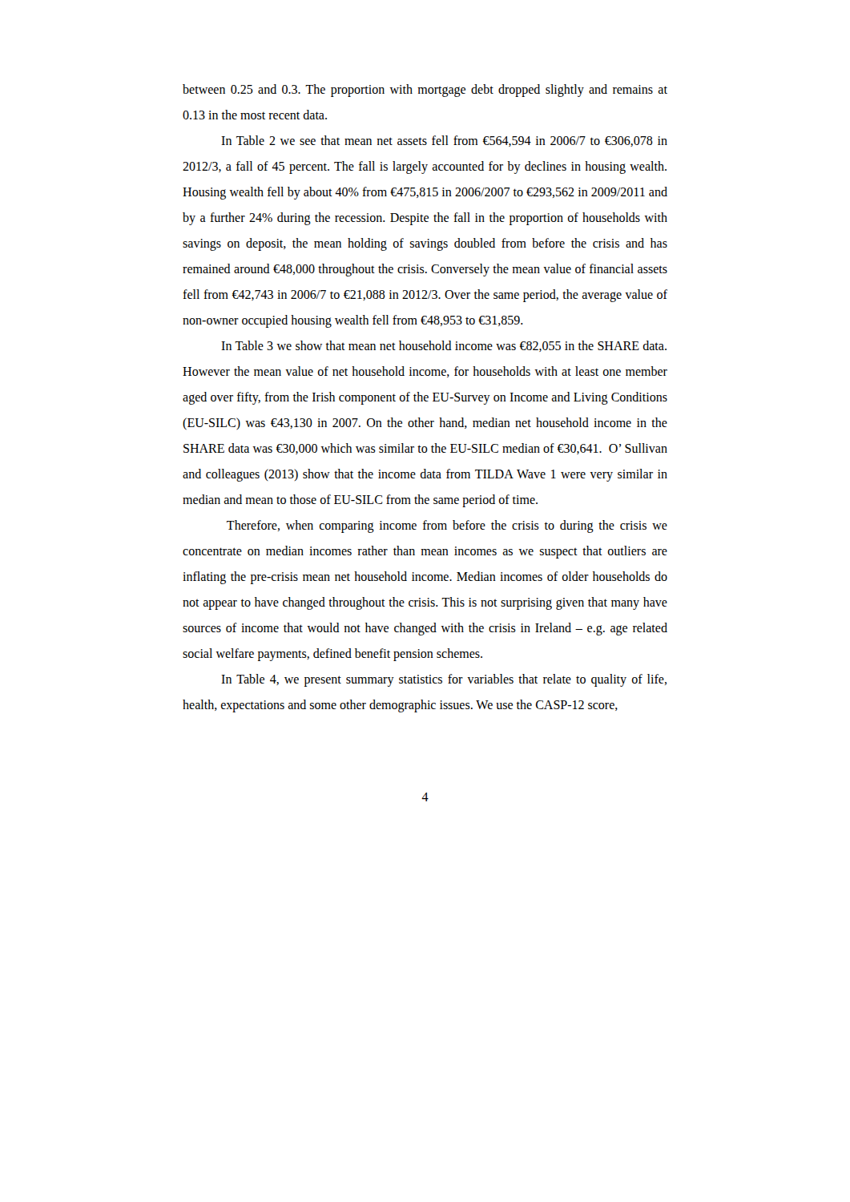between 0.25 and 0.3. The proportion with mortgage debt dropped slightly and remains at 0.13 in the most recent data.
In Table 2 we see that mean net assets fell from €564,594 in 2006/7 to €306,078 in 2012/3, a fall of 45 percent. The fall is largely accounted for by declines in housing wealth. Housing wealth fell by about 40% from €475,815 in 2006/2007 to €293,562 in 2009/2011 and by a further 24% during the recession. Despite the fall in the proportion of households with savings on deposit, the mean holding of savings doubled from before the crisis and has remained around €48,000 throughout the crisis. Conversely the mean value of financial assets fell from €42,743 in 2006/7 to €21,088 in 2012/3. Over the same period, the average value of non-owner occupied housing wealth fell from €48,953 to €31,859.
In Table 3 we show that mean net household income was €82,055 in the SHARE data. However the mean value of net household income, for households with at least one member aged over fifty, from the Irish component of the EU-Survey on Income and Living Conditions (EU-SILC) was €43,130 in 2007. On the other hand, median net household income in the SHARE data was €30,000 which was similar to the EU-SILC median of €30,641. O’ Sullivan and colleagues (2013) show that the income data from TILDA Wave 1 were very similar in median and mean to those of EU-SILC from the same period of time.
Therefore, when comparing income from before the crisis to during the crisis we concentrate on median incomes rather than mean incomes as we suspect that outliers are inflating the pre-crisis mean net household income. Median incomes of older households do not appear to have changed throughout the crisis. This is not surprising given that many have sources of income that would not have changed with the crisis in Ireland – e.g. age related social welfare payments, defined benefit pension schemes.
In Table 4, we present summary statistics for variables that relate to quality of life, health, expectations and some other demographic issues. We use the CASP-12 score,
4